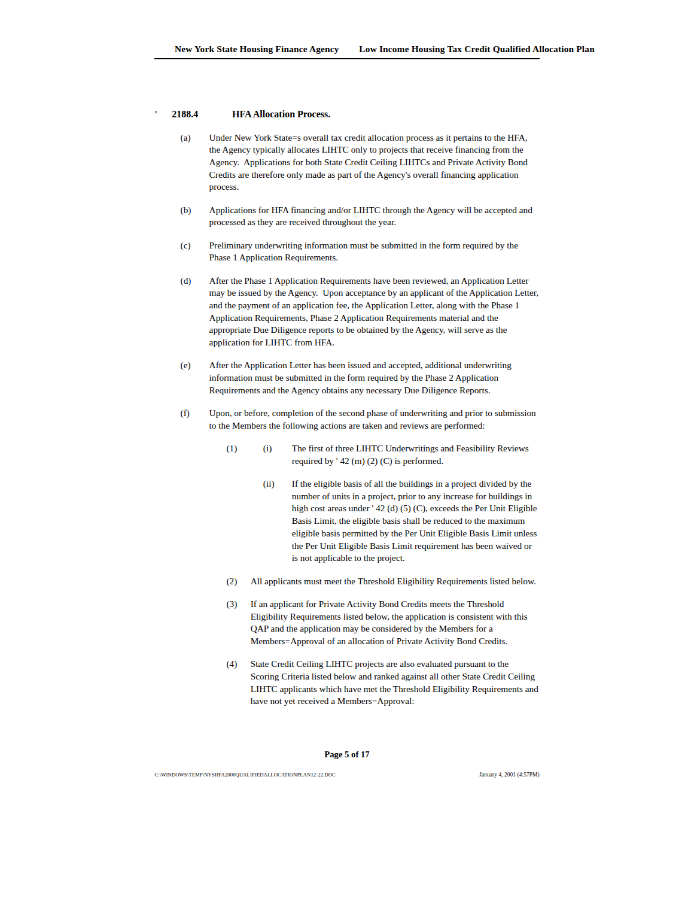New York State Housing Finance Agency Low Income Housing Tax Credit Qualified Allocation Plan
' 2188.4 HFA Allocation Process.
(a)
Under New York State=s overall tax credit allocation process as it pertains to the HFA, the Agency typically allocates LIHTC only to projects that receive financing from the Agency. Applications for both State Credit Ceiling LIHTCs and Private Activity Bond Credits are therefore only made as part of the Agency's overall financing application process.
(b)
Applications for HFA financing and/or LIHTC through the Agency will be accepted and processed as they are received throughout the year.
(c)
Preliminary underwriting information must be submitted in the form required by the Phase 1 Application Requirements.
(d)
After the Phase 1 Application Requirements have been reviewed, an Application Letter may be issued by the Agency. Upon acceptance by an applicant of the Application Letter, and the payment of an application fee, the Application Letter, along with the Phase 1 Application Requirements, Phase 2 Application Requirements material and the appropriate Due Diligence reports to be obtained by the Agency, will serve as the application for LIHTC from HFA.
(e)
After the Application Letter has been issued and accepted, additional underwriting information must be submitted in the form required by the Phase 2 Application Requirements and the Agency obtains any necessary Due Diligence Reports.
(f)
Upon, or before, completion of the second phase of underwriting and prior to submission to the Members the following actions are taken and reviews are performed:
(1)
(i)
The first of three LIHTC Underwritings and Feasibility Reviews required by ' 42 (m) (2) (C) is performed.
(ii)
If the eligible basis of all the buildings in a project divided by the number of units in a project, prior to any increase for buildings in high cost areas under ' 42 (d) (5) (C), exceeds the Per Unit Eligible Basis Limit, the eligible basis shall be reduced to the maximum eligible basis permitted by the Per Unit Eligible Basis Limit unless the Per Unit Eligible Basis Limit requirement has been waived or is not applicable to the project.
(2)
All applicants must meet the Threshold Eligibility Requirements listed below.
(3)
If an applicant for Private Activity Bond Credits meets the Threshold Eligibility Requirements listed below, the application is consistent with this QAP and the application may be considered by the Members for a Members=Approval of an allocation of Private Activity Bond Credits.
(4)
State Credit Ceiling LIHTC projects are also evaluated pursuant to the Scoring Criteria listed below and ranked against all other State Credit Ceiling LIHTC applicants which have met the Threshold Eligibility Requirements and have not yet received a Members=Approval:
Page 5 of 17
C:\WINDOWS\TEMP\NYSHFA2000QUALIFIEDALLOCATIONPLAN12-22.DOC January 4, 2001 (4:57PM)